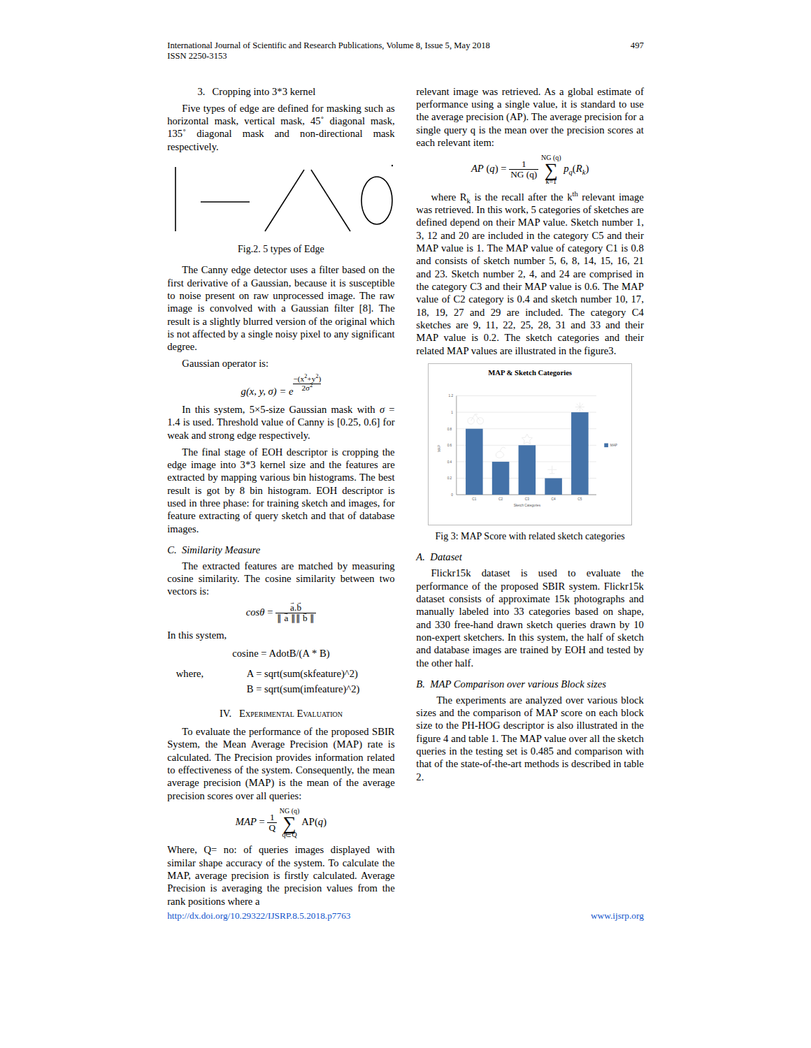International Journal of Scientific and Research Publications, Volume 8, Issue 5, May 2018
ISSN 2250-3153 497
3. Cropping into 3*3 kernel
Five types of edge are defined for masking such as horizontal mask, vertical mask, 45˚ diagonal mask, 135˚ diagonal mask and non-directional mask respectively.
Fig.2. 5 types of Edge
The Canny edge detector uses a filter based on the first derivative of a Gaussian, because it is susceptible to noise present on raw unprocessed image. The raw image is convolved with a Gaussian filter [8]. The result is a slightly blurred version of the original which is not affected by a single noisy pixel to any significant degree.
Gaussian operator is:
g(x, y, σ) = e−(x2+y2) 2σ2
In this system, 5×5-size Gaussian mask with σ = 1.4 is used. Threshold value of Canny is [0.25, 0.6] for weak and strong edge respectively.
The final stage of EOH descriptor is cropping the edge image into 3*3 kernel size and the features are extracted by mapping various bin histograms. The best result is got by 8 bin histogram. EOH descriptor is used in three phase: for training sketch and images, for feature extracting of query sketch and that of database images.
C. Similarity Measure
The extracted features are matched by measuring cosine similarity. The cosine similarity between two vectors is:
cosθ = a.b ∥ a ∥∥ b ∥
In this system,
cosine = AdotB/(A * B)
| where, | A = sqrt(sum(skfeature)^2) |
| | B = sqrt(sum(imfeature)^2) |
IV. Experimental Evaluation
To evaluate the performance of the proposed SBIR System, the Mean Average Precision (MAP) rate is calculated. The Precision provides information related to effectiveness of the system. Consequently, the mean average precision (MAP) is the mean of the average precision scores over all queries:
MAP = 1 Q NG (q) ∑ q∈Q AP(q)
Where, Q= no: of queries images displayed with similar shape accuracy of the system. To calculate the MAP, average precision is firstly calculated. Average Precision is averaging the precision values from the rank positions where a
relevant image was retrieved. As a global estimate of performance using a single value, it is standard to use the average precision (AP). The average precision for a single query q is the mean over the precision scores at each relevant item:
AP (q) = 1 NG (q) NG (q) ∑ k=1 pq(Rk)
where Rk is the recall after the kth relevant image was retrieved. In this work, 5 categories of sketches are defined depend on their MAP value. Sketch number 1, 3, 12 and 20 are included in the category C5 and their MAP value is 1. The MAP value of category C1 is 0.8 and consists of sketch number 5, 6, 8, 14, 15, 16, 21 and 23. Sketch number 2, 4, and 24 are comprised in the category C3 and their MAP value is 0.6. The MAP value of C2 category is 0.4 and sketch number 10, 17, 18, 19, 27 and 29 are included. The category C4 sketches are 9, 11, 22, 25, 28, 31 and 33 and their MAP value is 0.2. The sketch categories and their related MAP values are illustrated in the figure3.
MAP & Sketch Categories
1.2 1 0.8 0.6 0.4 0.2 0 MAP C1 C2 C3 C4 C5 Sketch Categories MAP
Fig 3: MAP Score with related sketch categories
A. Dataset
Flickr15k dataset is used to evaluate the performance of the proposed SBIR system. Flickr15k dataset consists of approximate 15k photographs and manually labeled into 33 categories based on shape, and 330 free-hand drawn sketch queries drawn by 10 non-expert sketchers. In this system, the half of sketch and database images are trained by EOH and tested by the other half.
B. MAP Comparison over various Block sizes
The experiments are analyzed over various block sizes and the comparison of MAP score on each block size to the PH-HOG descriptor is also illustrated in the figure 4 and table 1. The MAP value over all the sketch queries in the testing set is 0.485 and comparison with that of the state-of-the-art methods is described in table 2.
http://dx.doi.org/10.29322/IJSRP.8.5.2018.p7763
www.ijsrp.org